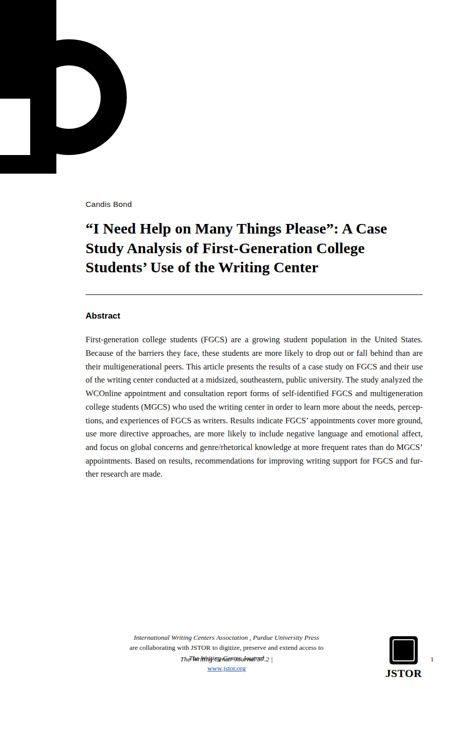Candis Bond
“I Need Help on Many Things Please”: A Case Study Analysis of First-Generation College Students’ Use of the Writing Center
Abstract
First-generation college students (FGCS) are a growing student population in the United States. Because of the barriers they face, these students are more likely to drop out or fall behind than are their multigenerational peers. This article presents the results of a case study on FGCS and their use of the writing center conducted at a midsized, southeastern, public university. The study analyzed the WCOnline appointment and consultation report forms of self-identified FGCS and multigeneration college students (MGCS) who used the writing center in order to learn more about the needs, perceptions, and experiences of FGCS as writers. Results indicate FGCS’ appointments cover more ground, use more directive approaches, are more likely to include negative language and emotional affect, and focus on global concerns and genre/rhetorical knowledge at more frequent rates than do MGCS’ appointments. Based on results, recommendations for improving writing support for FGCS and further research are made.
International Writing Centers Association , Purdue University Press
are collaborating with JSTOR to digitize, preserve and extend access to
The Writing Center Journal
www.jstor.org
The Writing Center Journal 37.2 |
1
JSTOR